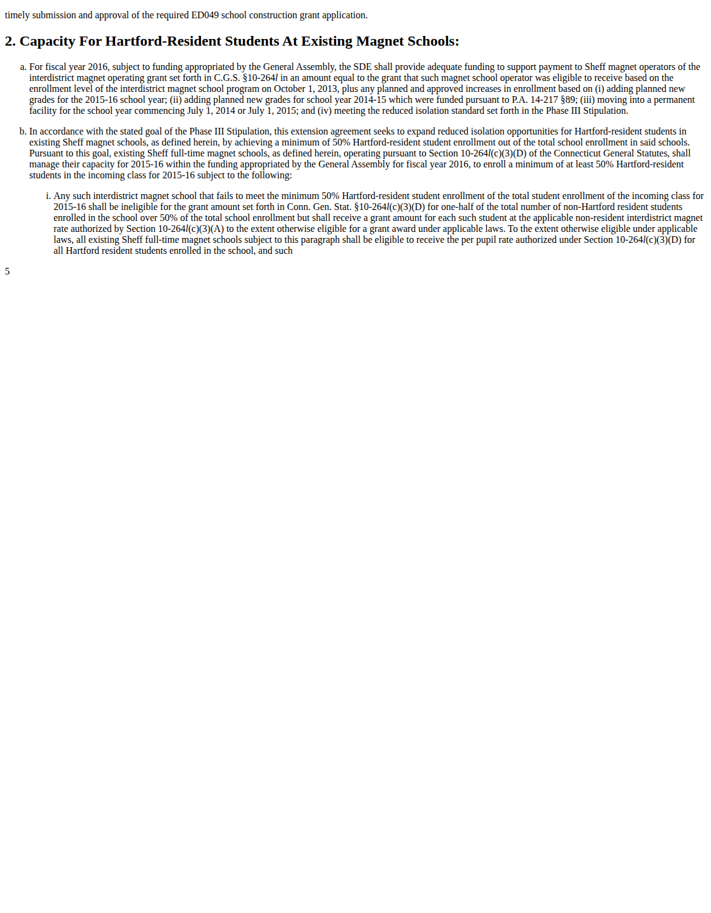timely submission and approval of the required ED049 school construction grant application.
2. Capacity For Hartford-Resident Students At Existing Magnet Schools:
For fiscal year 2016, subject to funding appropriated by the General Assembly, the SDE shall provide adequate funding to support payment to Sheff magnet operators of the interdistrict magnet operating grant set forth in C.G.S. §10-264l in an amount equal to the grant that such magnet school operator was eligible to receive based on the enrollment level of the interdistrict magnet school program on October 1, 2013, plus any planned and approved increases in enrollment based on (i) adding planned new grades for the 2015-16 school year; (ii) adding planned new grades for school year 2014-15 which were funded pursuant to P.A. 14-217 §89; (iii) moving into a permanent facility for the school year commencing July 1, 2014 or July 1, 2015; and (iv) meeting the reduced isolation standard set forth in the Phase III Stipulation.
In accordance with the stated goal of the Phase III Stipulation, this extension agreement seeks to expand reduced isolation opportunities for Hartford-resident students in existing Sheff magnet schools, as defined herein, by achieving a minimum of 50% Hartford-resident student enrollment out of the total school enrollment in said schools. Pursuant to this goal, existing Sheff full-time magnet schools, as defined herein, operating pursuant to Section 10-264l(c)(3)(D) of the Connecticut General Statutes, shall manage their capacity for 2015-16 within the funding appropriated by the General Assembly for fiscal year 2016, to enroll a minimum of at least 50% Hartford-resident students in the incoming class for 2015-16 subject to the following:
Any such interdistrict magnet school that fails to meet the minimum 50% Hartford-resident student enrollment of the total student enrollment of the incoming class for 2015-16 shall be ineligible for the grant amount set forth in Conn. Gen. Stat. §10-264l(c)(3)(D) for one-half of the total number of non-Hartford resident students enrolled in the school over 50% of the total school enrollment but shall receive a grant amount for each such student at the applicable non-resident interdistrict magnet rate authorized by Section 10-264l(c)(3)(A) to the extent otherwise eligible for a grant award under applicable laws. To the extent otherwise eligible under applicable laws, all existing Sheff full-time magnet schools subject to this paragraph shall be eligible to receive the per pupil rate authorized under Section 10-264l(c)(3)(D) for all Hartford resident students enrolled in the school, and such
5